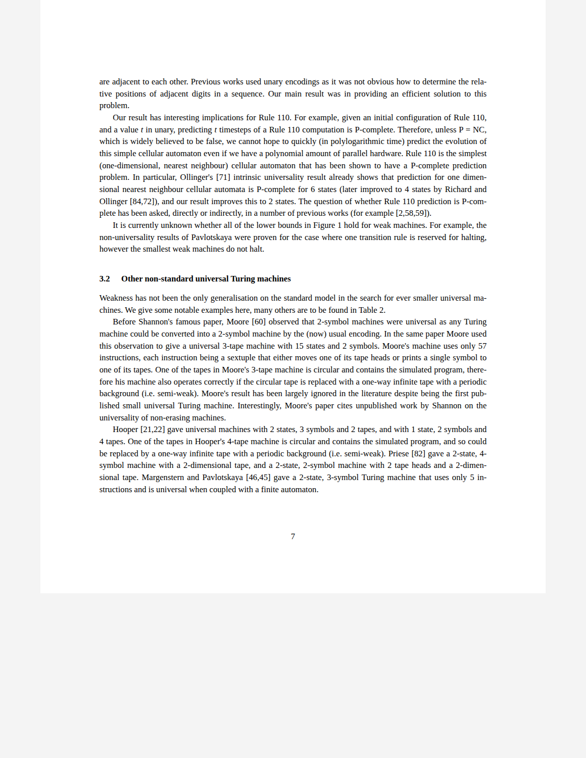are adjacent to each other. Previous works used unary encodings as it was not obvious how to determine the relative positions of adjacent digits in a sequence. Our main result was in providing an efficient solution to this problem.
Our result has interesting implications for Rule 110. For example, given an initial configuration of Rule 110, and a value t in unary, predicting t timesteps of a Rule 110 computation is P-complete. Therefore, unless P = NC, which is widely believed to be false, we cannot hope to quickly (in polylogarithmic time) predict the evolution of this simple cellular automaton even if we have a polynomial amount of parallel hardware. Rule 110 is the simplest (one-dimensional, nearest neighbour) cellular automaton that has been shown to have a P-complete prediction problem. In particular, Ollinger's [71] intrinsic universality result already shows that prediction for one dimensional nearest neighbour cellular automata is P-complete for 6 states (later improved to 4 states by Richard and Ollinger [84,72]), and our result improves this to 2 states. The question of whether Rule 110 prediction is P-complete has been asked, directly or indirectly, in a number of previous works (for example [2,58,59]).
It is currently unknown whether all of the lower bounds in Figure 1 hold for weak machines. For example, the non-universality results of Pavlotskaya were proven for the case where one transition rule is reserved for halting, however the smallest weak machines do not halt.
3.2 Other non-standard universal Turing machines
Weakness has not been the only generalisation on the standard model in the search for ever smaller universal machines. We give some notable examples here, many others are to be found in Table 2.
Before Shannon's famous paper, Moore [60] observed that 2-symbol machines were universal as any Turing machine could be converted into a 2-symbol machine by the (now) usual encoding. In the same paper Moore used this observation to give a universal 3-tape machine with 15 states and 2 symbols. Moore's machine uses only 57 instructions, each instruction being a sextuple that either moves one of its tape heads or prints a single symbol to one of its tapes. One of the tapes in Moore's 3-tape machine is circular and contains the simulated program, therefore his machine also operates correctly if the circular tape is replaced with a one-way infinite tape with a periodic background (i.e. semi-weak). Moore's result has been largely ignored in the literature despite being the first published small universal Turing machine. Interestingly, Moore's paper cites unpublished work by Shannon on the universality of non-erasing machines.
Hooper [21,22] gave universal machines with 2 states, 3 symbols and 2 tapes, and with 1 state, 2 symbols and 4 tapes. One of the tapes in Hooper's 4-tape machine is circular and contains the simulated program, and so could be replaced by a one-way infinite tape with a periodic background (i.e. semi-weak). Priese [82] gave a 2-state, 4-symbol machine with a 2-dimensional tape, and a 2-state, 2-symbol machine with 2 tape heads and a 2-dimensional tape. Margenstern and Pavlotskaya [46,45] gave a 2-state, 3-symbol Turing machine that uses only 5 instructions and is universal when coupled with a finite automaton.
7